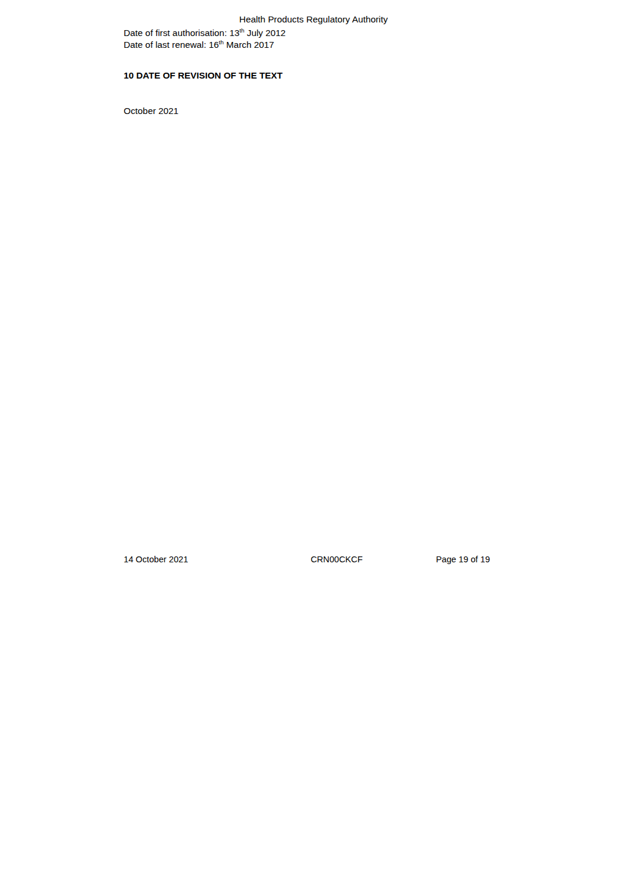Health Products Regulatory Authority
Date of first authorisation: 13th July 2012
Date of last renewal: 16th March 2017
10 DATE OF REVISION OF THE TEXT
October 2021
14 October 2021
CRN00CKCF
Page 19 of 19